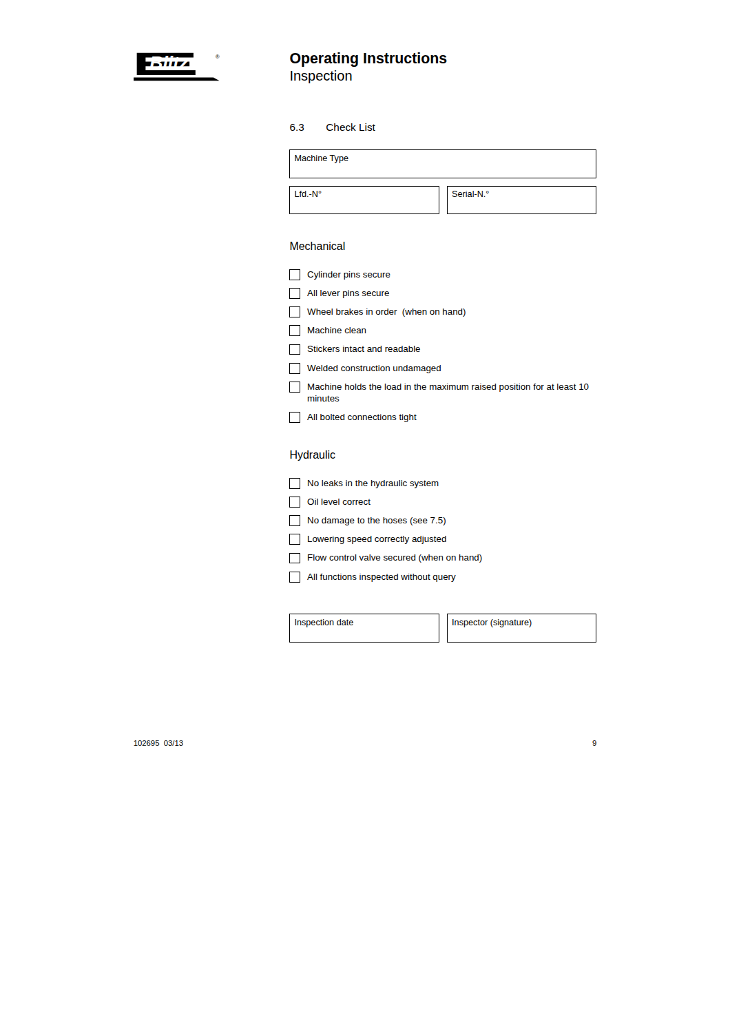Blitz ®
Operating Instructions
Inspection
6.3 Check List
Machine Type
Lfd.-N°
Serial-N.°
Mechanical
Cylinder pins secure
All lever pins secure
Wheel brakes in order (when on hand)
Machine clean
Stickers intact and readable
Welded construction undamaged
Machine holds the load in the maximum raised position for at least 10 minutes
All bolted connections tight
Hydraulic
No leaks in the hydraulic system
Oil level correct
No damage to the hoses (see 7.5)
Lowering speed correctly adjusted
Flow control valve secured (when on hand)
All functions inspected without query
Inspection date
Inspector (signature)
102695 03/13
9